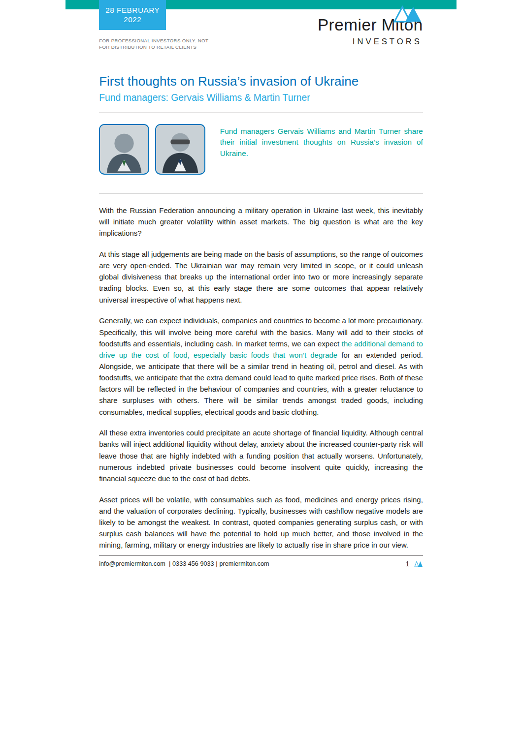28 FEBRUARY
2022
For professional investors only. Not
for distribution to retail clients
Premier Miton
INVESTORS
First thoughts on Russia’s invasion of Ukraine
Fund managers: Gervais Williams & Martin Turner
Fund managers Gervais Williams and Martin Turner share their initial investment thoughts on Russia’s invasion of Ukraine.
With the Russian Federation announcing a military operation in Ukraine last week, this inevitably will initiate much greater volatility within asset markets. The big question is what are the key implications?
At this stage all judgements are being made on the basis of assumptions, so the range of outcomes are very open-ended. The Ukrainian war may remain very limited in scope, or it could unleash global divisiveness that breaks up the international order into two or more increasingly separate trading blocks. Even so, at this early stage there are some outcomes that appear relatively universal irrespective of what happens next.
Generally, we can expect individuals, companies and countries to become a lot more precautionary. Specifically, this will involve being more careful with the basics. Many will add to their stocks of foodstuffs and essentials, including cash. In market terms, we can expect the additional demand to drive up the cost of food, especially basic foods that won’t degrade for an extended period. Alongside, we anticipate that there will be a similar trend in heating oil, petrol and diesel. As with foodstuffs, we anticipate that the extra demand could lead to quite marked price rises. Both of these factors will be reflected in the behaviour of companies and countries, with a greater reluctance to share surpluses with others. There will be similar trends amongst traded goods, including consumables, medical supplies, electrical goods and basic clothing.
All these extra inventories could precipitate an acute shortage of financial liquidity. Although central banks will inject additional liquidity without delay, anxiety about the increased counter-party risk will leave those that are highly indebted with a funding position that actually worsens. Unfortunately, numerous indebted private businesses could become insolvent quite quickly, increasing the financial squeeze due to the cost of bad debts.
Asset prices will be volatile, with consumables such as food, medicines and energy prices rising, and the valuation of corporates declining. Typically, businesses with cashflow negative models are likely to be amongst the weakest. In contrast, quoted companies generating surplus cash, or with surplus cash balances will have the potential to hold up much better, and those involved in the mining, farming, military or energy industries are likely to actually rise in share price in our view.
info@premiermiton.com |0333 456 9033|premiermiton.com
1